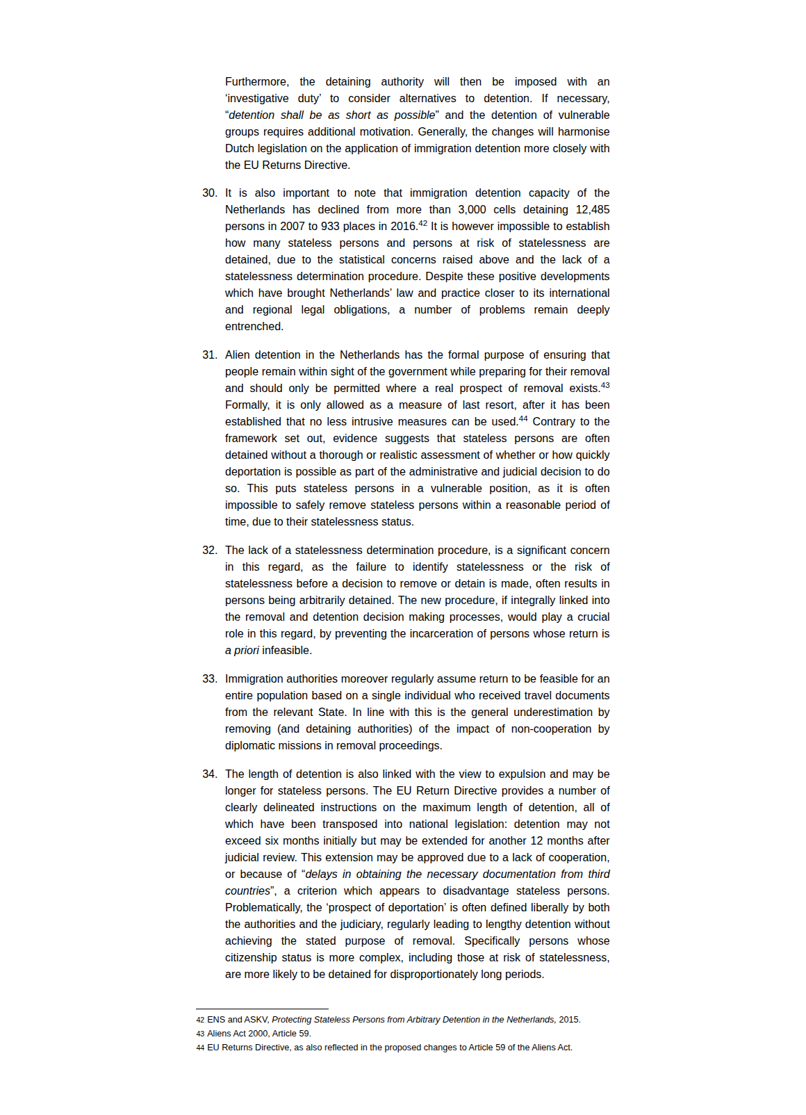Furthermore, the detaining authority will then be imposed with an ‘investigative duty’ to consider alternatives to detention. If necessary, “detention shall be as short as possible” and the detention of vulnerable groups requires additional motivation. Generally, the changes will harmonise Dutch legislation on the application of immigration detention more closely with the EU Returns Directive.
It is also important to note that immigration detention capacity of the Netherlands has declined from more than 3,000 cells detaining 12,485 persons in 2007 to 933 places in 2016.42 It is however impossible to establish how many stateless persons and persons at risk of statelessness are detained, due to the statistical concerns raised above and the lack of a statelessness determination procedure. Despite these positive developments which have brought Netherlands’ law and practice closer to its international and regional legal obligations, a number of problems remain deeply entrenched.
Alien detention in the Netherlands has the formal purpose of ensuring that people remain within sight of the government while preparing for their removal and should only be permitted where a real prospect of removal exists.43 Formally, it is only allowed as a measure of last resort, after it has been established that no less intrusive measures can be used.44 Contrary to the framework set out, evidence suggests that stateless persons are often detained without a thorough or realistic assessment of whether or how quickly deportation is possible as part of the administrative and judicial decision to do so. This puts stateless persons in a vulnerable position, as it is often impossible to safely remove stateless persons within a reasonable period of time, due to their statelessness status.
The lack of a statelessness determination procedure, is a significant concern in this regard, as the failure to identify statelessness or the risk of statelessness before a decision to remove or detain is made, often results in persons being arbitrarily detained. The new procedure, if integrally linked into the removal and detention decision making processes, would play a crucial role in this regard, by preventing the incarceration of persons whose return is a priori infeasible.
Immigration authorities moreover regularly assume return to be feasible for an entire population based on a single individual who received travel documents from the relevant State. In line with this is the general underestimation by removing (and detaining authorities) of the impact of non-cooperation by diplomatic missions in removal proceedings.
The length of detention is also linked with the view to expulsion and may be longer for stateless persons. The EU Return Directive provides a number of clearly delineated instructions on the maximum length of detention, all of which have been transposed into national legislation: detention may not exceed six months initially but may be extended for another 12 months after judicial review. This extension may be approved due to a lack of cooperation, or because of “delays in obtaining the necessary documentation from third countries”, a criterion which appears to disadvantage stateless persons. Problematically, the ‘prospect of deportation’ is often defined liberally by both the authorities and the judiciary, regularly leading to lengthy detention without achieving the stated purpose of removal. Specifically persons whose citizenship status is more complex, including those at risk of statelessness, are more likely to be detained for disproportionately long periods.
42 ENS and ASKV, Protecting Stateless Persons from Arbitrary Detention in the Netherlands, 2015.
43 Aliens Act 2000, Article 59.
44 EU Returns Directive, as also reflected in the proposed changes to Article 59 of the Aliens Act.